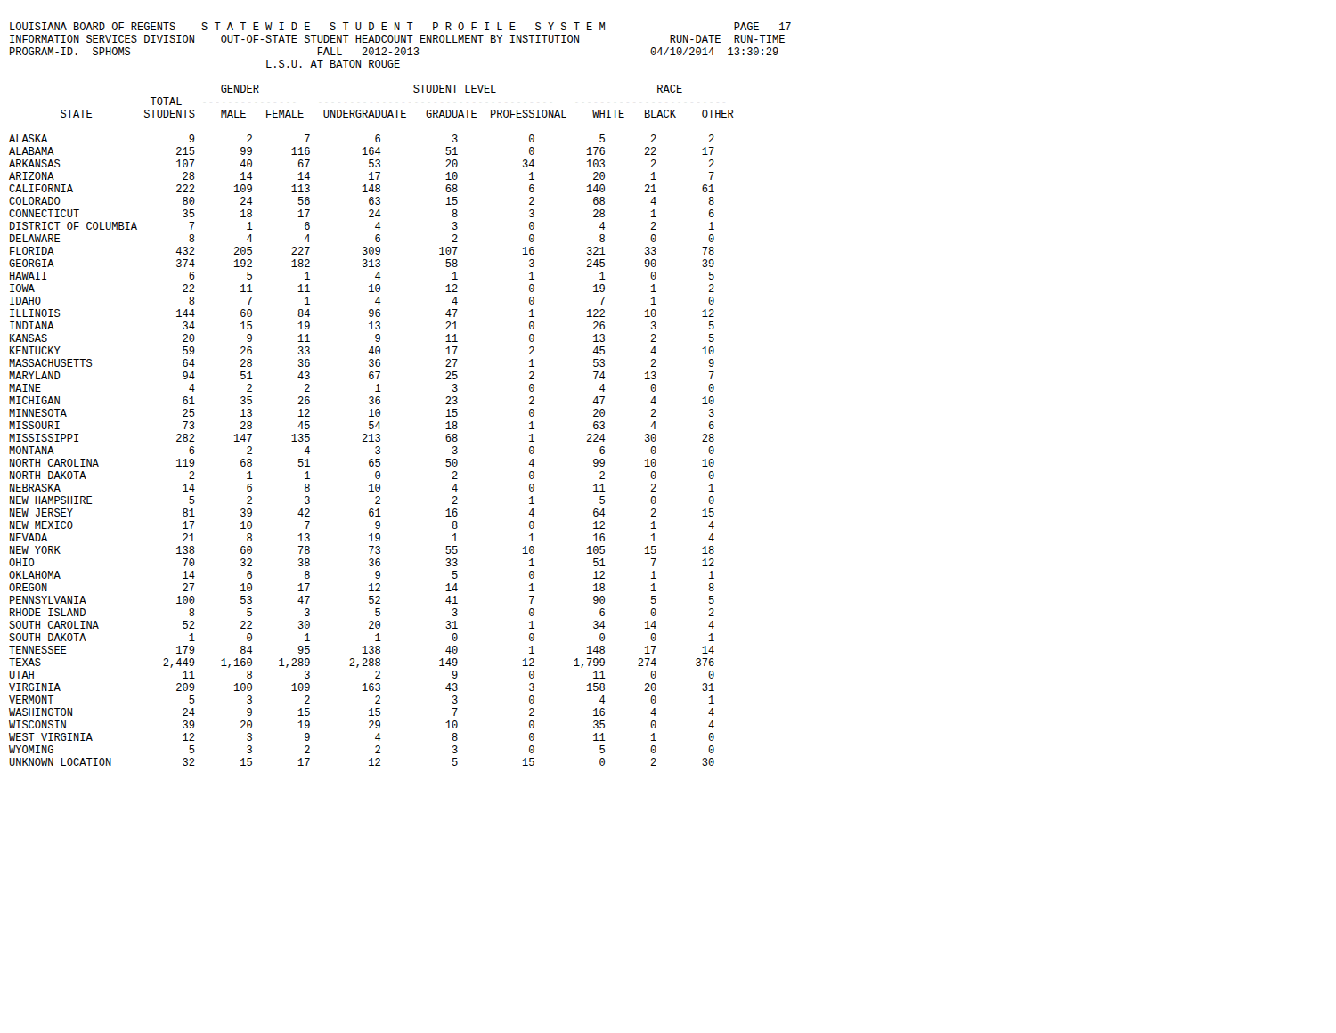LOUISIANA BOARD OF REGENTS S T A T E W I D E S T U D E N T P R O F I L E S Y S T E M PAGE 17 INFORMATION SERVICES DIVISION OUT-OF-STATE STUDENT HEADCOUNT ENROLLMENT BY INSTITUTION RUN-DATE RUN-TIME PROGRAM-ID. SPHOMS FALL 2012-2013 04/10/2014 13:30:29 L.S.U. AT BATON ROUGE GENDER STUDENT LEVEL RACE TOTAL --------------- ------------------------------------- ------------------------ STATE STUDENTS MALE FEMALE UNDERGRADUATE GRADUATE PROFESSIONAL WHITE BLACK OTHER ALASKA 9 2 7 6 3 0 5 2 2 ALABAMA 215 99 116 164 51 0 176 22 17 ARKANSAS 107 40 67 53 20 34 103 2 2 ARIZONA 28 14 14 17 10 1 20 1 7 CALIFORNIA 222 109 113 148 68 6 140 21 61 COLORADO 80 24 56 63 15 2 68 4 8 CONNECTICUT 35 18 17 24 8 3 28 1 6 DISTRICT OF COLUMBIA 7 1 6 4 3 0 4 2 1 DELAWARE 8 4 4 6 2 0 8 0 0 FLORIDA 432 205 227 309 107 16 321 33 78 GEORGIA 374 192 182 313 58 3 245 90 39 HAWAII 6 5 1 4 1 1 1 0 5 IOWA 22 11 11 10 12 0 19 1 2 IDAHO 8 7 1 4 4 0 7 1 0 ILLINOIS 144 60 84 96 47 1 122 10 12 INDIANA 34 15 19 13 21 0 26 3 5 KANSAS 20 9 11 9 11 0 13 2 5 KENTUCKY 59 26 33 40 17 2 45 4 10 MASSACHUSETTS 64 28 36 36 27 1 53 2 9 MARYLAND 94 51 43 67 25 2 74 13 7 MAINE 4 2 2 1 3 0 4 0 0 MICHIGAN 61 35 26 36 23 2 47 4 10 MINNESOTA 25 13 12 10 15 0 20 2 3 MISSOURI 73 28 45 54 18 1 63 4 6 MISSISSIPPI 282 147 135 213 68 1 224 30 28 MONTANA 6 2 4 3 3 0 6 0 0 NORTH CAROLINA 119 68 51 65 50 4 99 10 10 NORTH DAKOTA 2 1 1 0 2 0 2 0 0 NEBRASKA 14 6 8 10 4 0 11 2 1 NEW HAMPSHIRE 5 2 3 2 2 1 5 0 0 NEW JERSEY 81 39 42 61 16 4 64 2 15 NEW MEXICO 17 10 7 9 8 0 12 1 4 NEVADA 21 8 13 19 1 1 16 1 4 NEW YORK 138 60 78 73 55 10 105 15 18 OHIO 70 32 38 36 33 1 51 7 12 OKLAHOMA 14 6 8 9 5 0 12 1 1 OREGON 27 10 17 12 14 1 18 1 8 PENNSYLVANIA 100 53 47 52 41 7 90 5 5 RHODE ISLAND 8 5 3 5 3 0 6 0 2 SOUTH CAROLINA 52 22 30 20 31 1 34 14 4 SOUTH DAKOTA 1 0 1 1 0 0 0 0 1 TENNESSEE 179 84 95 138 40 1 148 17 14 TEXAS 2,449 1,160 1,289 2,288 149 12 1,799 274 376 UTAH 11 8 3 2 9 0 11 0 0 VIRGINIA 209 100 109 163 43 3 158 20 31 VERMONT 5 3 2 2 3 0 4 0 1 WASHINGTON 24 9 15 15 7 2 16 4 4 WISCONSIN 39 20 19 29 10 0 35 0 4 WEST VIRGINIA 12 3 9 4 8 0 11 1 0 WYOMING 5 3 2 2 3 0 5 0 0 UNKNOWN LOCATION 32 15 17 12 5 15 0 2 30